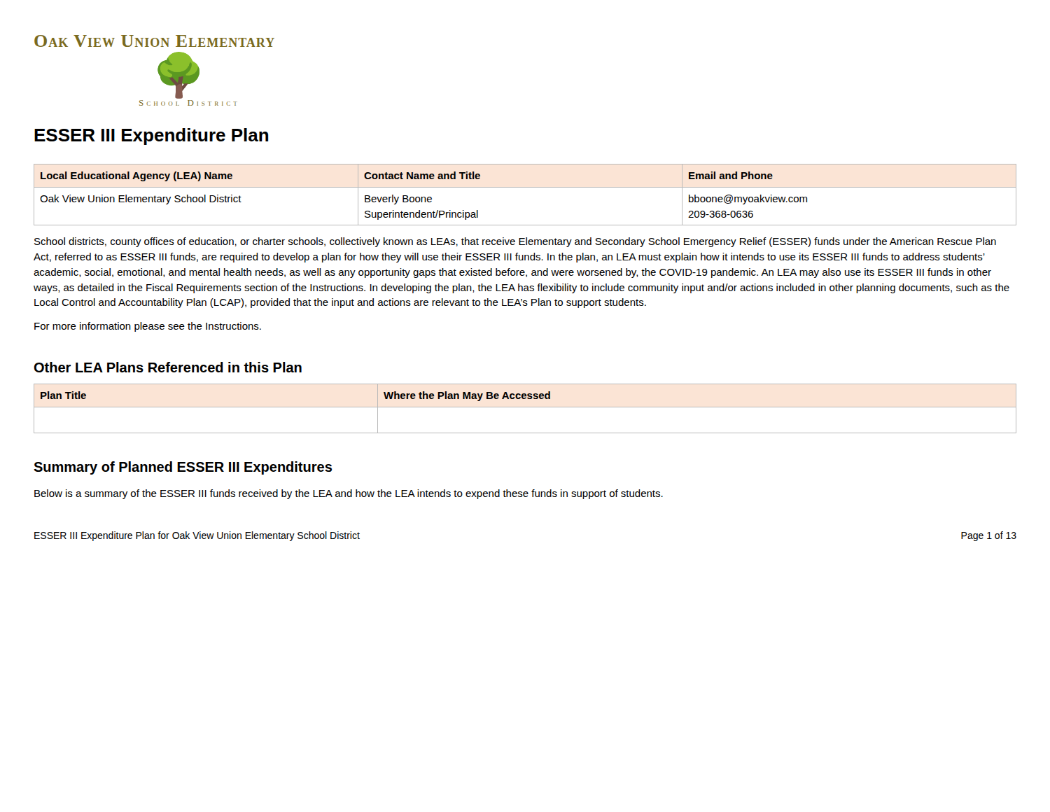Oak View Union Elementary
🌳
School District
ESSER III Expenditure Plan
| Local Educational Agency (LEA) Name | Contact Name and Title | Email and Phone |
| --- | --- | --- |
| Oak View Union Elementary School District | Beverly Boone Superintendent/Principal | bboone@myoakview.com 209-368-0636 |
School districts, county offices of education, or charter schools, collectively known as LEAs, that receive Elementary and Secondary School Emergency Relief (ESSER) funds under the American Rescue Plan Act, referred to as ESSER III funds, are required to develop a plan for how they will use their ESSER III funds. In the plan, an LEA must explain how it intends to use its ESSER III funds to address students’ academic, social, emotional, and mental health needs, as well as any opportunity gaps that existed before, and were worsened by, the COVID-19 pandemic. An LEA may also use its ESSER III funds in other ways, as detailed in the Fiscal Requirements section of the Instructions. In developing the plan, the LEA has flexibility to include community input and/or actions included in other planning documents, such as the Local Control and Accountability Plan (LCAP), provided that the input and actions are relevant to the LEA’s Plan to support students.
For more information please see the Instructions.
Other LEA Plans Referenced in this Plan
| Plan Title | Where the Plan May Be Accessed |
| --- | --- |
Summary of Planned ESSER III Expenditures
Below is a summary of the ESSER III funds received by the LEA and how the LEA intends to expend these funds in support of students.
ESSER III Expenditure Plan for Oak View Union Elementary School District Page 1 of 13